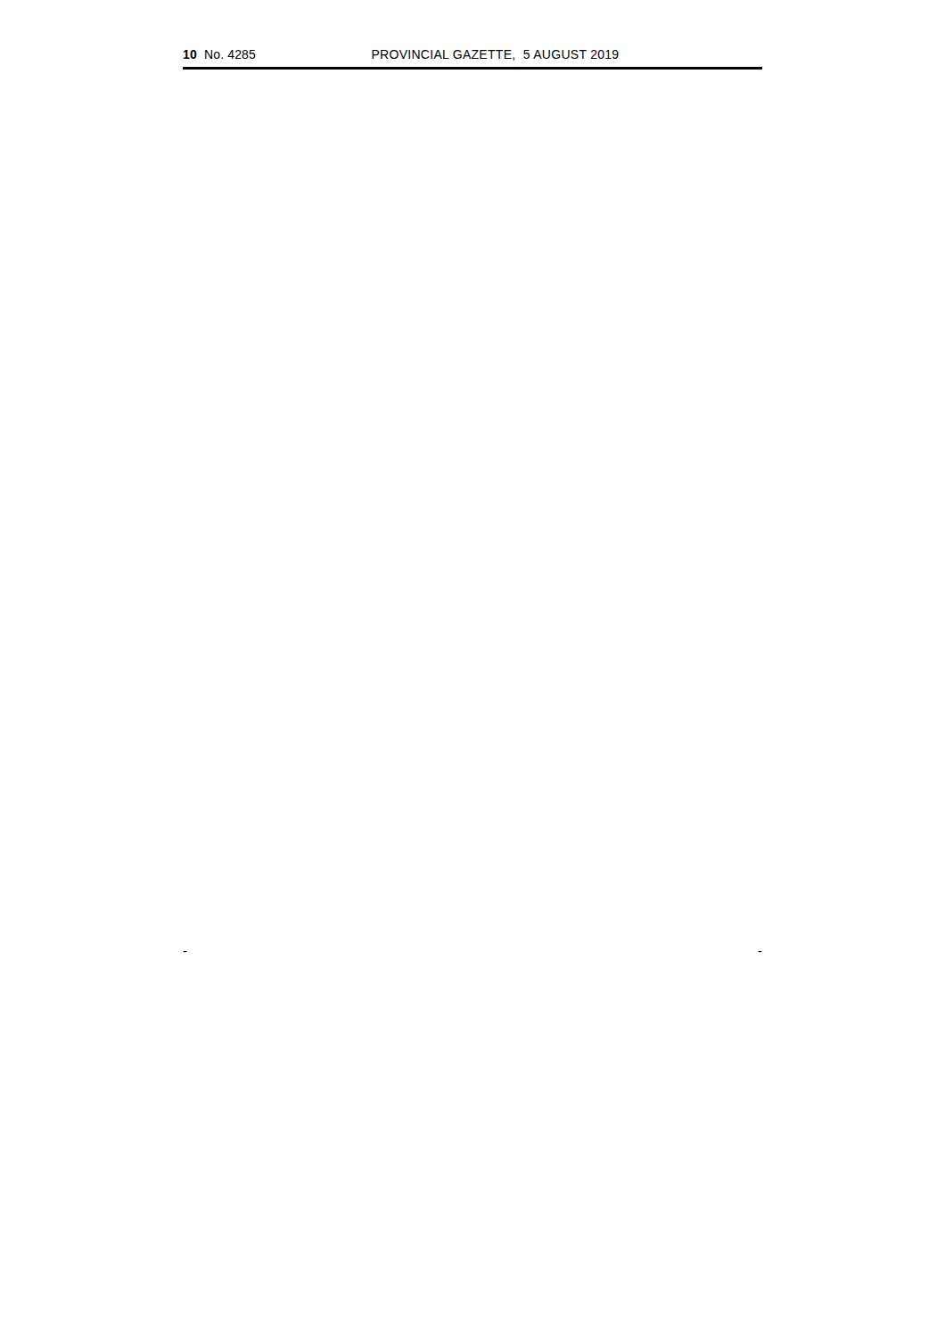10 No. 4285 PROVINCIAL GAZETTE, 5 AUGUST 2019
- -